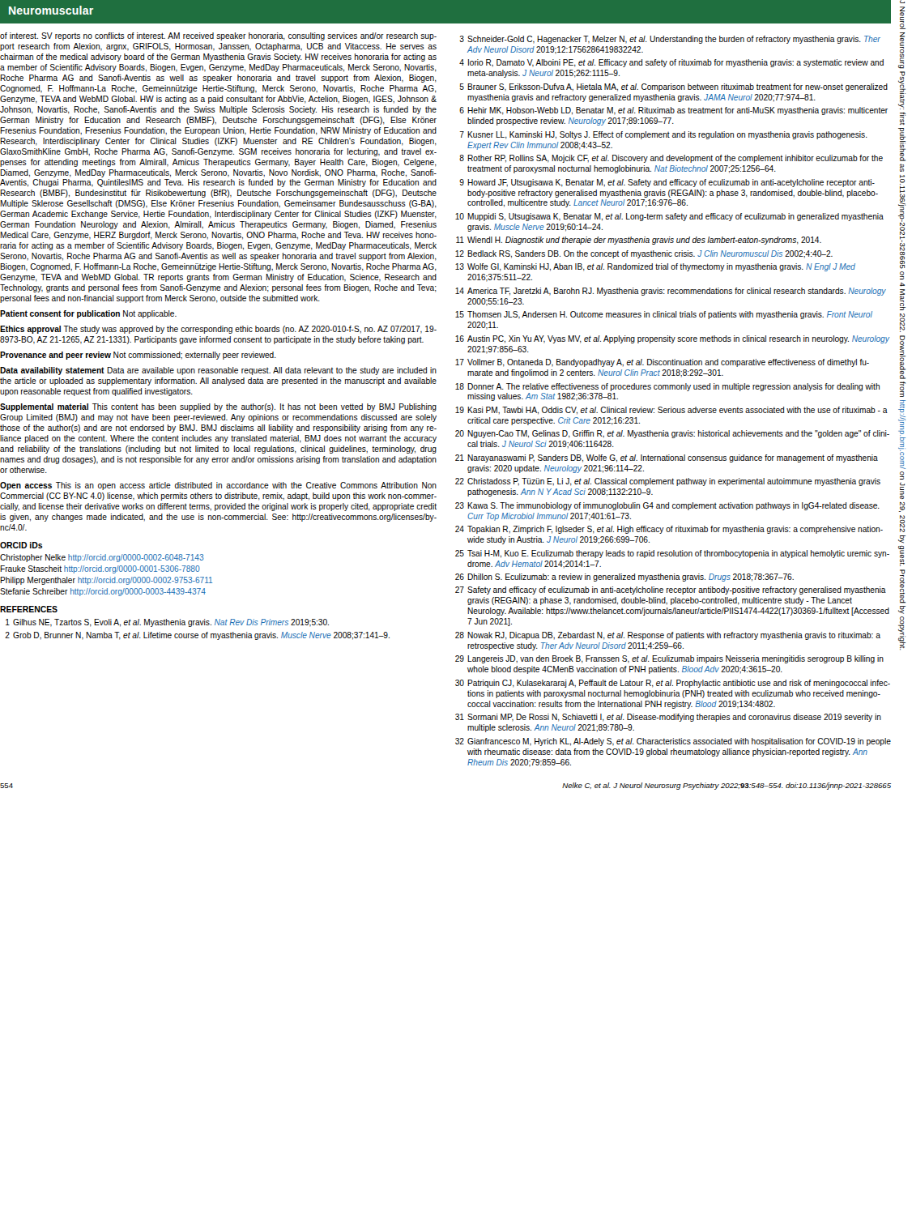Neuromuscular
of interest. SV reports no conflicts of interest. AM received speaker honoraria, consulting services and/or research support research from Alexion, argnx, GRIFOLS, Hormosan, Janssen, Octapharma, UCB and Vitaccess. He serves as chairman of the medical advisory board of the German Myasthenia Gravis Society. HW receives honoraria for acting as a member of Scientific Advisory Boards, Biogen, Evgen, Genzyme, MedDay Pharmaceuticals, Merck Serono, Novartis, Roche Pharma AG and Sanofi-Aventis as well as speaker honoraria and travel support from Alexion, Biogen, Cognomed, F. Hoffmann-La Roche, Gemeinnützige Hertie-Stiftung, Merck Serono, Novartis, Roche Pharma AG, Genzyme, TEVA and WebMD Global. HW is acting as a paid consultant for AbbVie, Actelion, Biogen, IGES, Johnson & Johnson, Novartis, Roche, Sanofi-Aventis and the Swiss Multiple Sclerosis Society. His research is funded by the German Ministry for Education and Research (BMBF), Deutsche Forschungsgemeinschaft (DFG), Else Kröner Fresenius Foundation, Fresenius Foundation, the European Union, Hertie Foundation, NRW Ministry of Education and Research, Interdisciplinary Center for Clinical Studies (IZKF) Muenster and RE Children’s Foundation, Biogen, GlaxoSmithKline GmbH, Roche Pharma AG, Sanofi-Genzyme. SGM receives honoraria for lecturing, and travel expenses for attending meetings from Almirall, Amicus Therapeutics Germany, Bayer Health Care, Biogen, Celgene, Diamed, Genzyme, MedDay Pharmaceuticals, Merck Serono, Novartis, Novo Nordisk, ONO Pharma, Roche, Sanofi-Aventis, Chugai Pharma, QuintilesIMS and Teva. His research is funded by the German Ministry for Education and Research (BMBF), Bundesinstitut für Risikobewertung (BfR), Deutsche Forschungsgemeinschaft (DFG), Deutsche Multiple Sklerose Gesellschaft (DMSG), Else Kröner Fresenius Foundation, Gemeinsamer Bundesausschuss (G-BA), German Academic Exchange Service, Hertie Foundation, Interdisciplinary Center for Clinical Studies (IZKF) Muenster, German Foundation Neurology and Alexion, Almirall, Amicus Therapeutics Germany, Biogen, Diamed, Fresenius Medical Care, Genzyme, HERZ Burgdorf, Merck Serono, Novartis, ONO Pharma, Roche and Teva. HW receives honoraria for acting as a member of Scientific Advisory Boards, Biogen, Evgen, Genzyme, MedDay Pharmaceuticals, Merck Serono, Novartis, Roche Pharma AG and Sanofi-Aventis as well as speaker honoraria and travel support from Alexion, Biogen, Cognomed, F. Hoffmann-La Roche, Gemeinnützige Hertie-Stiftung, Merck Serono, Novartis, Roche Pharma AG, Genzyme, TEVA and WebMD Global. TR reports grants from German Ministry of Education, Science, Research and Technology, grants and personal fees from Sanofi-Genzyme and Alexion; personal fees from Biogen, Roche and Teva; personal fees and non-financial support from Merck Serono, outside the submitted work.
Patient consent for publication Not applicable.
Ethics approval The study was approved by the corresponding ethic boards (no. AZ 2020-010-f-S, no. AZ 07/2017, 19-8973-BO, AZ 21-1265, AZ 21-1331). Participants gave informed consent to participate in the study before taking part.
Provenance and peer review Not commissioned; externally peer reviewed.
Data availability statement Data are available upon reasonable request. All data relevant to the study are included in the article or uploaded as supplementary information. All analysed data are presented in the manuscript and available upon reasonable request from qualified investigators.
Supplemental material This content has been supplied by the author(s). It has not been vetted by BMJ Publishing Group Limited (BMJ) and may not have been peer-reviewed. Any opinions or recommendations discussed are solely those of the author(s) and are not endorsed by BMJ. BMJ disclaims all liability and responsibility arising from any reliance placed on the content. Where the content includes any translated material, BMJ does not warrant the accuracy and reliability of the translations (including but not limited to local regulations, clinical guidelines, terminology, drug names and drug dosages), and is not responsible for any error and/or omissions arising from translation and adaptation or otherwise.
Open access This is an open access article distributed in accordance with the Creative Commons Attribution Non Commercial (CC BY-NC 4.0) license, which permits others to distribute, remix, adapt, build upon this work non-commercially, and license their derivative works on different terms, provided the original work is properly cited, appropriate credit is given, any changes made indicated, and the use is non-commercial. See: http://creativecommons.org/licenses/by-nc/4.0/.
ORCID iDs
Christopher Nelke http://orcid.org/0000-0002-6048-7143
Frauke Stascheit http://orcid.org/0000-0001-5306-7880
Philipp Mergenthaler http://orcid.org/0000-0002-9753-6711
Stefanie Schreiber http://orcid.org/0000-0003-4439-4374
REFERENCES
Gilhus NE, Tzartos S, Evoli A, et al. Myasthenia gravis. Nat Rev Dis Primers 2019;5:30.
Grob D, Brunner N, Namba T, et al. Lifetime course of myasthenia gravis. Muscle Nerve 2008;37:141–9.
Schneider-Gold C, Hagenacker T, Melzer N, et al. Understanding the burden of refractory myasthenia gravis. Ther Adv Neurol Disord 2019;12:1756286419832242.
Iorio R, Damato V, Alboini PE, et al. Efficacy and safety of rituximab for myasthenia gravis: a systematic review and meta-analysis. J Neurol 2015;262:1115–9.
Brauner S, Eriksson-Dufva A, Hietala MA, et al. Comparison between rituximab treatment for new-onset generalized myasthenia gravis and refractory generalized myasthenia gravis. JAMA Neurol 2020;77:974–81.
Hehir MK, Hobson-Webb LD, Benatar M, et al. Rituximab as treatment for anti-MuSK myasthenia gravis: multicenter blinded prospective review. Neurology 2017;89:1069–77.
Kusner LL, Kaminski HJ, Soltys J. Effect of complement and its regulation on myasthenia gravis pathogenesis. Expert Rev Clin Immunol 2008;4:43–52.
Rother RP, Rollins SA, Mojcik CF, et al. Discovery and development of the complement inhibitor eculizumab for the treatment of paroxysmal nocturnal hemoglobinuria. Nat Biotechnol 2007;25:1256–64.
Howard JF, Utsugisawa K, Benatar M, et al. Safety and efficacy of eculizumab in anti-acetylcholine receptor antibody-positive refractory generalised myasthenia gravis (REGAIN): a phase 3, randomised, double-blind, placebo-controlled, multicentre study. Lancet Neurol 2017;16:976–86.
Muppidi S, Utsugisawa K, Benatar M, et al. Long-term safety and efficacy of eculizumab in generalized myasthenia gravis. Muscle Nerve 2019;60:14–24.
Wiendl H. Diagnostik und therapie der myasthenia gravis und des lambert-eaton-syndroms, 2014.
Bedlack RS, Sanders DB. On the concept of myasthenic crisis. J Clin Neuromuscul Dis 2002;4:40–2.
Wolfe GI, Kaminski HJ, Aban IB, et al. Randomized trial of thymectomy in myasthenia gravis. N Engl J Med 2016;375:511–22.
America TF, Jaretzki A, Barohn RJ. Myasthenia gravis: recommendations for clinical research standards. Neurology 2000;55:16–23.
Thomsen JLS, Andersen H. Outcome measures in clinical trials of patients with myasthenia gravis. Front Neurol 2020;11.
Austin PC, Xin Yu AY, Vyas MV, et al. Applying propensity score methods in clinical research in neurology. Neurology 2021;97:856–63.
Vollmer B, Ontaneda D, Bandyopadhyay A, et al. Discontinuation and comparative effectiveness of dimethyl fumarate and fingolimod in 2 centers. Neurol Clin Pract 2018;8:292–301.
Donner A. The relative effectiveness of procedures commonly used in multiple regression analysis for dealing with missing values. Am Stat 1982;36:378–81.
Kasi PM, Tawbi HA, Oddis CV, et al. Clinical review: Serious adverse events associated with the use of rituximab - a critical care perspective. Crit Care 2012;16:231.
Nguyen-Cao TM, Gelinas D, Griffin R, et al. Myasthenia gravis: historical achievements and the "golden age" of clinical trials. J Neurol Sci 2019;406:116428.
Narayanaswami P, Sanders DB, Wolfe G, et al. International consensus guidance for management of myasthenia gravis: 2020 update. Neurology 2021;96:114–22.
Christadoss P, Tüzün E, Li J, et al. Classical complement pathway in experimental autoimmune myasthenia gravis pathogenesis. Ann N Y Acad Sci 2008;1132:210–9.
Kawa S. The immunobiology of immunoglobulin G4 and complement activation pathways in IgG4-related disease. Curr Top Microbiol Immunol 2017;401:61–73.
Topakian R, Zimprich F, Iglseder S, et al. High efficacy of rituximab for myasthenia gravis: a comprehensive nationwide study in Austria. J Neurol 2019;266:699–706.
Tsai H-M, Kuo E. Eculizumab therapy leads to rapid resolution of thrombocytopenia in atypical hemolytic uremic syndrome. Adv Hematol 2014;2014:1–7.
Dhillon S. Eculizumab: a review in generalized myasthenia gravis. Drugs 2018;78:367–76.
Safety and efficacy of eculizumab in anti-acetylcholine receptor antibody-positive refractory generalised myasthenia gravis (REGAIN): a phase 3, randomised, double-blind, placebo-controlled, multicentre study - The Lancet Neurology. Available: https://www.thelancet.com/journals/laneur/article/PIIS1474-4422(17)30369-1/fulltext [Accessed 7 Jun 2021].
Nowak RJ, Dicapua DB, Zebardast N, et al. Response of patients with refractory myasthenia gravis to rituximab: a retrospective study. Ther Adv Neurol Disord 2011;4:259–66.
Langereis JD, van den Broek B, Franssen S, et al. Eculizumab impairs Neisseria meningitidis serogroup B killing in whole blood despite 4CMenB vaccination of PNH patients. Blood Adv 2020;4:3615–20.
Patriquin CJ, Kulasekararaj A, Peffault de Latour R, et al. Prophylactic antibiotic use and risk of meningococcal infections in patients with paroxysmal nocturnal hemoglobinuria (PNH) treated with eculizumab who received meningococcal vaccination: results from the International PNH registry. Blood 2019;134:4802.
Sormani MP, De Rossi N, Schiavetti I, et al. Disease-modifying therapies and coronavirus disease 2019 severity in multiple sclerosis. Ann Neurol 2021;89:780–9.
Gianfrancesco M, Hyrich KL, Al-Adely S, et al. Characteristics associated with hospitalisation for COVID-19 in people with rheumatic disease: data from the COVID-19 global rheumatology alliance physician-reported registry. Ann Rheum Dis 2020;79:859–66.
554
Nelke C, et al. J Neurol Neurosurg Psychiatry 2022;93:548–554. doi:10.1136/jnnp-2021-328665
J Neurol Neurosurg Psychiatry: first published as 10.1136/jnnp-2021-328665 on 4 March 2022. Downloaded from http://jnnp.bmj.com/ on June 29, 2022 by guest. Protected by copyright.